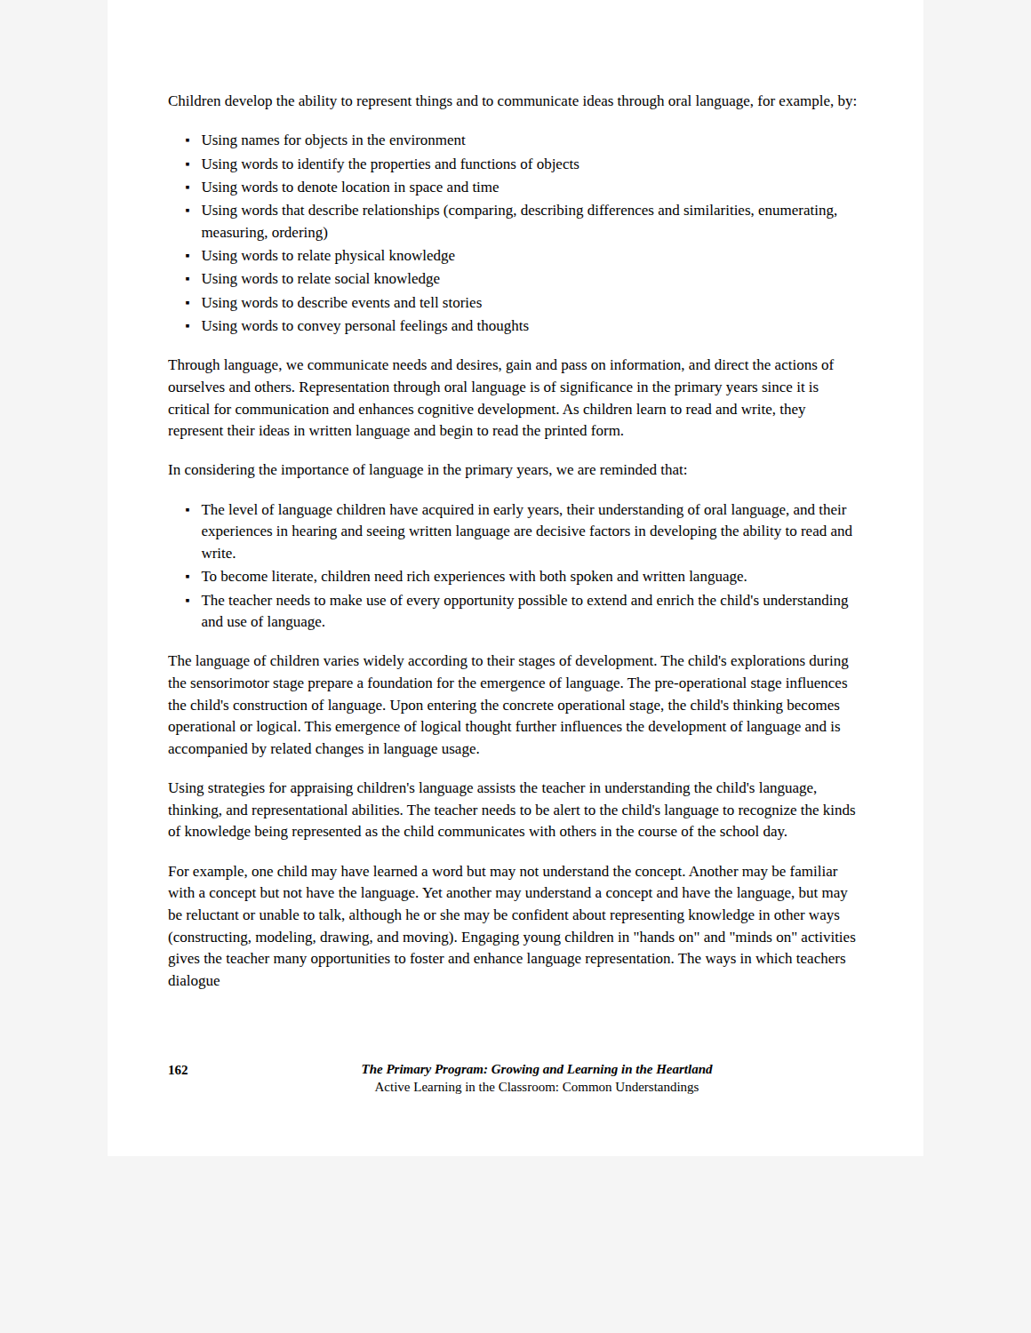Children develop the ability to represent things and to communicate ideas through oral language, for example, by:
Using names for objects in the environment
Using words to identify the properties and functions of objects
Using words to denote location in space and time
Using words that describe relationships (comparing, describing differences and similarities, enumerating, measuring, ordering)
Using words to relate physical knowledge
Using words to relate social knowledge
Using words to describe events and tell stories
Using words to convey personal feelings and thoughts
Through language, we communicate needs and desires, gain and pass on information, and direct the actions of ourselves and others. Representation through oral language is of significance in the primary years since it is critical for communication and enhances cognitive development. As children learn to read and write, they represent their ideas in written language and begin to read the printed form.
In considering the importance of language in the primary years, we are reminded that:
The level of language children have acquired in early years, their understanding of oral language, and their experiences in hearing and seeing written language are decisive factors in developing the ability to read and write.
To become literate, children need rich experiences with both spoken and written language.
The teacher needs to make use of every opportunity possible to extend and enrich the child's understanding and use of language.
The language of children varies widely according to their stages of development. The child's explorations during the sensorimotor stage prepare a foundation for the emergence of language. The pre-operational stage influences the child's construction of language. Upon entering the concrete operational stage, the child's thinking becomes operational or logical. This emergence of logical thought further influences the development of language and is accompanied by related changes in language usage.
Using strategies for appraising children's language assists the teacher in understanding the child's language, thinking, and representational abilities. The teacher needs to be alert to the child's language to recognize the kinds of knowledge being represented as the child communicates with others in the course of the school day.
For example, one child may have learned a word but may not understand the concept. Another may be familiar with a concept but not have the language. Yet another may understand a concept and have the language, but may be reluctant or unable to talk, although he or she may be confident about representing knowledge in other ways (constructing, modeling, drawing, and moving). Engaging young children in "hands on" and "minds on" activities gives the teacher many opportunities to foster and enhance language representation. The ways in which teachers dialogue
162
The Primary Program: Growing and Learning in the Heartland
Active Learning in the Classroom: Common Understandings